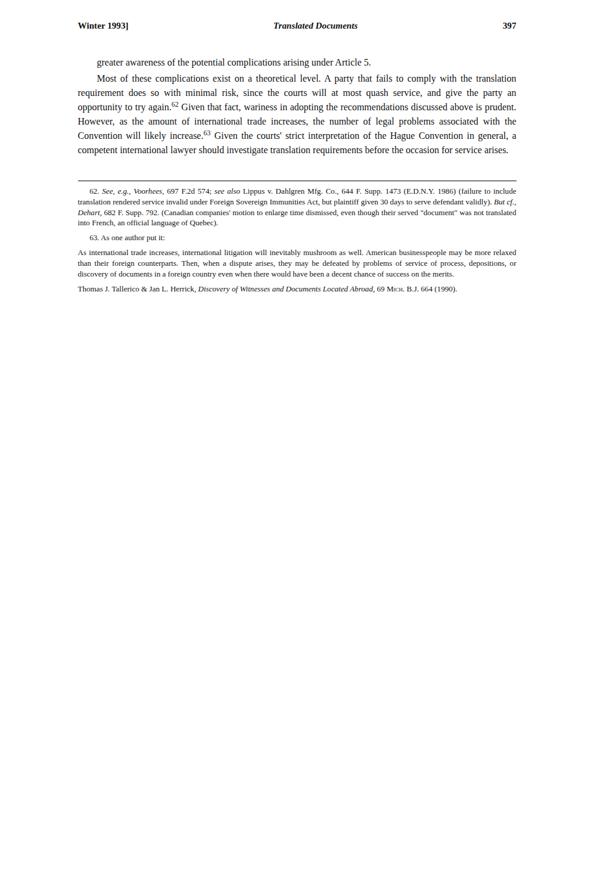Winter 1993] Translated Documents 397
greater awareness of the potential complications arising under Article 5.
Most of these complications exist on a theoretical level. A party that fails to comply with the translation requirement does so with minimal risk, since the courts will at most quash service, and give the party an opportunity to try again.62 Given that fact, wariness in adopting the recommendations discussed above is prudent. However, as the amount of international trade increases, the number of legal problems associated with the Convention will likely increase.63 Given the courts' strict interpretation of the Hague Convention in general, a competent international lawyer should investigate translation requirements before the occasion for service arises.
62. See, e.g., Voorhees, 697 F.2d 574; see also Lippus v. Dahlgren Mfg. Co., 644 F. Supp. 1473 (E.D.N.Y. 1986) (failure to include translation rendered service invalid under Foreign Sovereign Immunities Act, but plaintiff given 30 days to serve defendant validly). But cf., Dehart, 682 F. Supp. 792. (Canadian companies' motion to enlarge time dismissed, even though their served "document" was not translated into French, an official language of Quebec).
63. As one author put it:
As international trade increases, international litigation will inevitably mushroom as well. American businesspeople may be more relaxed than their foreign counterparts. Then, when a dispute arises, they may be defeated by problems of service of process, depositions, or discovery of documents in a foreign country even when there would have been a decent chance of success on the merits.
Thomas J. Tallerico & Jan L. Herrick, Discovery of Witnesses and Documents Located Abroad, 69 Mich. B.J. 664 (1990).